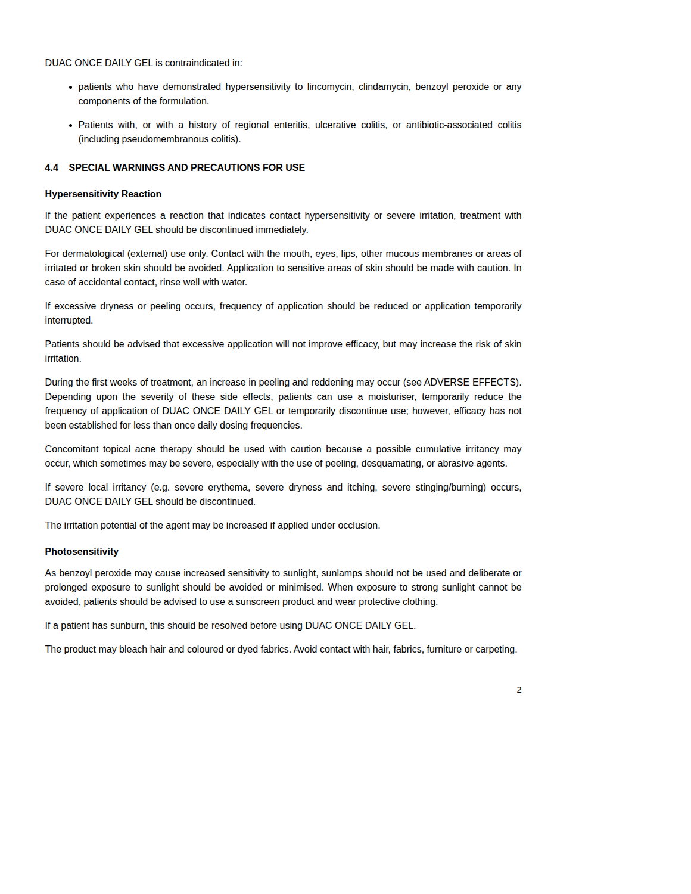DUAC ONCE DAILY GEL is contraindicated in:
patients who have demonstrated hypersensitivity to lincomycin, clindamycin, benzoyl peroxide or any components of the formulation.
Patients with, or with a history of regional enteritis, ulcerative colitis, or antibiotic-associated colitis (including pseudomembranous colitis).
4.4 SPECIAL WARNINGS AND PRECAUTIONS FOR USE
Hypersensitivity Reaction
If the patient experiences a reaction that indicates contact hypersensitivity or severe irritation, treatment with DUAC ONCE DAILY GEL should be discontinued immediately.
For dermatological (external) use only. Contact with the mouth, eyes, lips, other mucous membranes or areas of irritated or broken skin should be avoided. Application to sensitive areas of skin should be made with caution. In case of accidental contact, rinse well with water.
If excessive dryness or peeling occurs, frequency of application should be reduced or application temporarily interrupted.
Patients should be advised that excessive application will not improve efficacy, but may increase the risk of skin irritation.
During the first weeks of treatment, an increase in peeling and reddening may occur (see ADVERSE EFFECTS). Depending upon the severity of these side effects, patients can use a moisturiser, temporarily reduce the frequency of application of DUAC ONCE DAILY GEL or temporarily discontinue use; however, efficacy has not been established for less than once daily dosing frequencies.
Concomitant topical acne therapy should be used with caution because a possible cumulative irritancy may occur, which sometimes may be severe, especially with the use of peeling, desquamating, or abrasive agents.
If severe local irritancy (e.g. severe erythema, severe dryness and itching, severe stinging/burning) occurs, DUAC ONCE DAILY GEL should be discontinued.
The irritation potential of the agent may be increased if applied under occlusion.
Photosensitivity
As benzoyl peroxide may cause increased sensitivity to sunlight, sunlamps should not be used and deliberate or prolonged exposure to sunlight should be avoided or minimised. When exposure to strong sunlight cannot be avoided, patients should be advised to use a sunscreen product and wear protective clothing.
If a patient has sunburn, this should be resolved before using DUAC ONCE DAILY GEL.
The product may bleach hair and coloured or dyed fabrics. Avoid contact with hair, fabrics, furniture or carpeting.
2